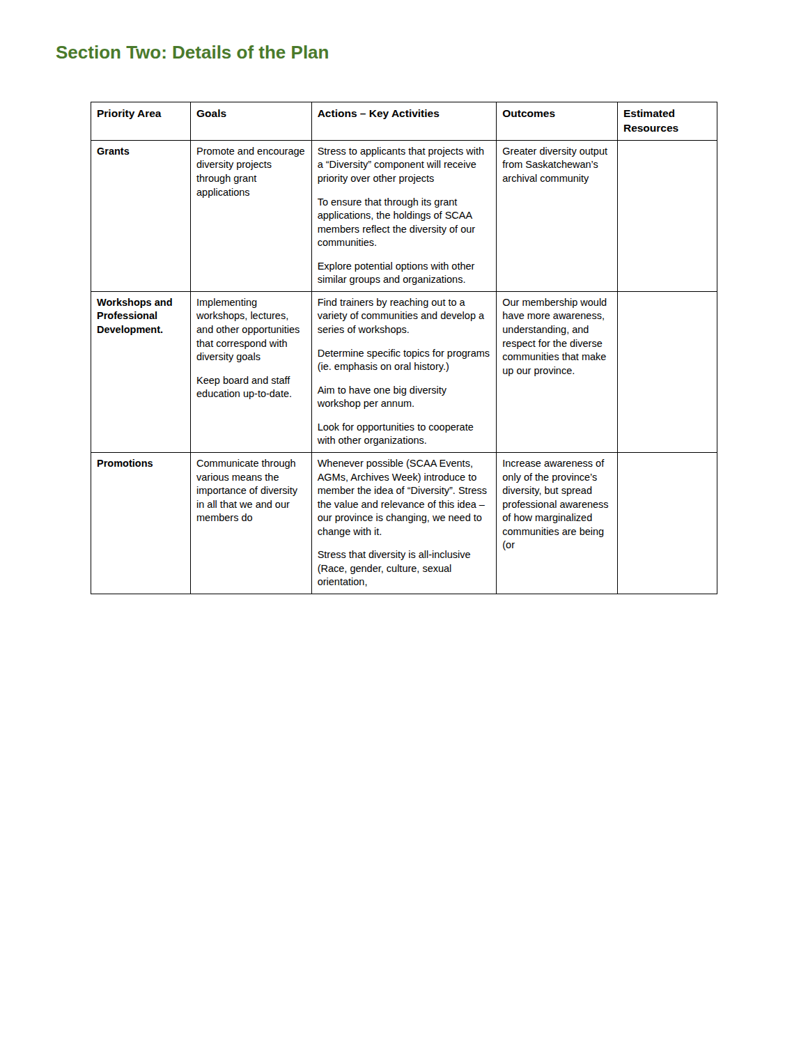Section Two: Details of the Plan
| Priority Area | Goals | Actions – Key Activities | Outcomes | Estimated Resources |
| --- | --- | --- | --- | --- |
| Grants | Promote and encourage diversity projects through grant applications | Stress to applicants that projects with a “Diversity” component will receive priority over other projects To ensure that through its grant applications, the holdings of SCAA members reflect the diversity of our communities. Explore potential options with other similar groups and organizations. | Greater diversity output from Saskatchewan’s archival community | |
| Workshops and Professional Development. | Implementing workshops, lectures, and other opportunities that correspond with diversity goals Keep board and staff education up-to-date. | Find trainers by reaching out to a variety of communities and develop a series of workshops. Determine specific topics for programs (ie. emphasis on oral history.) Aim to have one big diversity workshop per annum. Look for opportunities to cooperate with other organizations. | Our membership would have more awareness, understanding, and respect for the diverse communities that make up our province. | |
| Promotions | Communicate through various means the importance of diversity in all that we and our members do | Whenever possible (SCAA Events, AGMs, Archives Week) introduce to member the idea of “Diversity”. Stress the value and relevance of this idea – our province is changing, we need to change with it. Stress that diversity is all-inclusive (Race, gender, culture, sexual orientation, | Increase awareness of only of the province’s diversity, but spread professional awareness of how marginalized communities are being (or | |